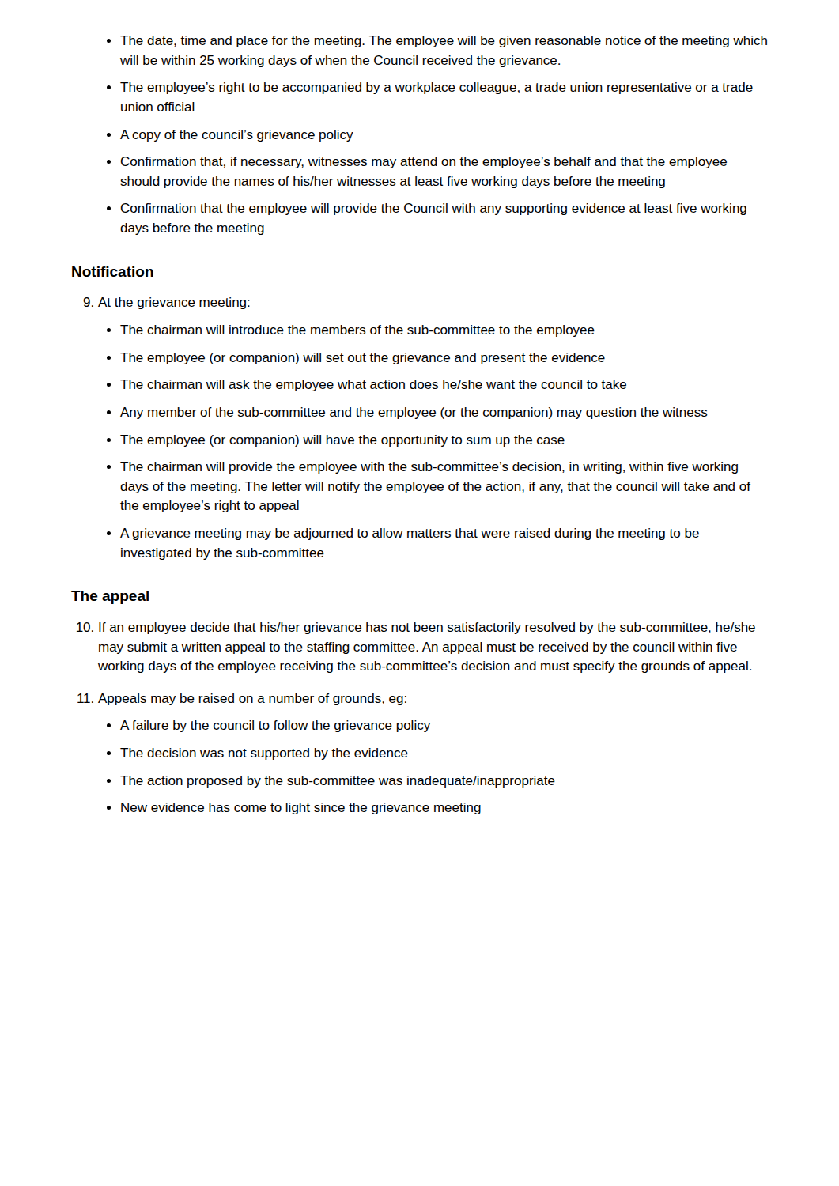The date, time and place for the meeting. The employee will be given reasonable notice of the meeting which will be within 25 working days of when the Council received the grievance.
The employee’s right to be accompanied by a workplace colleague, a trade union representative or a trade union official
A copy of the council’s grievance policy
Confirmation that, if necessary, witnesses may attend on the employee’s behalf and that the employee should provide the names of his/her witnesses at least five working days before the meeting
Confirmation that the employee will provide the Council with any supporting evidence at least five working days before the meeting
Notification
At the grievance meeting:
The chairman will introduce the members of the sub-committee to the employee
The employee (or companion) will set out the grievance and present the evidence
The chairman will ask the employee what action does he/she want the council to take
Any member of the sub-committee and the employee (or the companion) may question the witness
The employee (or companion) will have the opportunity to sum up the case
The chairman will provide the employee with the sub-committee’s decision, in writing, within five working days of the meeting. The letter will notify the employee of the action, if any, that the council will take and of the employee’s right to appeal
A grievance meeting may be adjourned to allow matters that were raised during the meeting to be investigated by the sub-committee
The appeal
If an employee decide that his/her grievance has not been satisfactorily resolved by the sub-committee, he/she may submit a written appeal to the staffing committee. An appeal must be received by the council within five working days of the employee receiving the sub-committee’s decision and must specify the grounds of appeal.
Appeals may be raised on a number of grounds, eg:
A failure by the council to follow the grievance policy
The decision was not supported by the evidence
The action proposed by the sub-committee was inadequate/inappropriate
New evidence has come to light since the grievance meeting